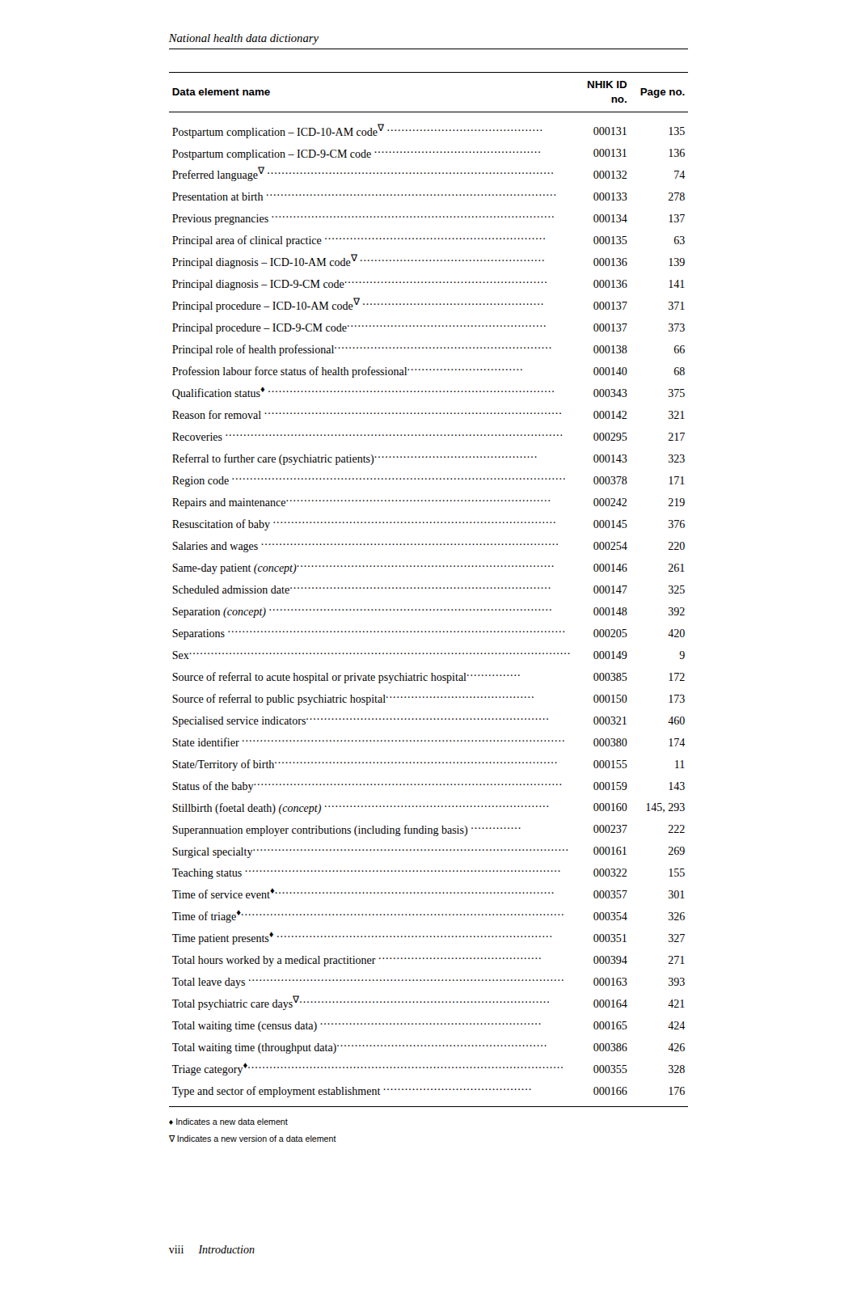National health data dictionary
| Data element name | NHIK ID no. | Page no. |
| --- | --- | --- |
| Postpartum complication – ICD-10-AM code ∇ ........................................... | 000131 | 135 |
| Postpartum complication – ICD-9-CM code .............................................. | 000131 | 136 |
| Preferred language ∇ ............................................................................... | 000132 | 74 |
| Presentation at birth ................................................................................ | 000133 | 278 |
| Previous pregnancies .............................................................................. | 000134 | 137 |
| Principal area of clinical practice ............................................................. | 000135 | 63 |
| Principal diagnosis – ICD-10-AM code ∇ ................................................... | 000136 | 139 |
| Principal diagnosis – ICD-9-CM code ........................................................ | 000136 | 141 |
| Principal procedure – ICD-10-AM code ∇ .................................................. | 000137 | 371 |
| Principal procedure – ICD-9-CM code ....................................................... | 000137 | 373 |
| Principal role of health professional ............................................................ | 000138 | 66 |
| Profession labour force status of health professional ................................ | 000140 | 68 |
| Qualification status ♦ ............................................................................... | 000343 | 375 |
| Reason for removal .................................................................................. | 000142 | 321 |
| Recoveries ............................................................................................. | 000295 | 217 |
| Referral to further care (psychiatric patients) ............................................. | 000143 | 323 |
| Region code ............................................................................................ | 000378 | 171 |
| Repairs and maintenance ......................................................................... | 000242 | 219 |
| Resuscitation of baby .............................................................................. | 000145 | 376 |
| Salaries and wages .................................................................................. | 000254 | 220 |
| Same-day patient (concept) ....................................................................... | 000146 | 261 |
| Scheduled admission date ........................................................................ | 000147 | 325 |
| Separation (concept) .............................................................................. | 000148 | 392 |
| Separations ............................................................................................. | 000205 | 420 |
| Sex ......................................................................................................... | 000149 | 9 |
| Source of referral to acute hospital or private psychiatric hospital ............... | 000385 | 172 |
| Source of referral to public psychiatric hospital ......................................... | 000150 | 173 |
| Specialised service indicators ................................................................... | 000321 | 460 |
| State identifier ......................................................................................... | 000380 | 174 |
| State/Territory of birth .............................................................................. | 000155 | 11 |
| Status of the baby ..................................................................................... | 000159 | 143 |
| Stillbirth (foetal death) (concept) .............................................................. | 000160 | 145, 293 |
| Superannuation employer contributions (including funding basis) .............. | 000237 | 222 |
| Surgical specialty ....................................................................................... | 000161 | 269 |
| Teaching status ....................................................................................... | 000322 | 155 |
| Time of service event ♦ ............................................................................. | 000357 | 301 |
| Time of triage ♦ ......................................................................................... | 000354 | 326 |
| Time patient presents ♦ ............................................................................ | 000351 | 327 |
| Total hours worked by a medical practitioner ............................................. | 000394 | 271 |
| Total leave days ....................................................................................... | 000163 | 393 |
| Total psychiatric care days ∇ ..................................................................... | 000164 | 421 |
| Total waiting time (census data) ............................................................. | 000165 | 424 |
| Total waiting time (throughput data) .......................................................... | 000386 | 426 |
| Triage category ♦ ....................................................................................... | 000355 | 328 |
| Type and sector of employment establishment ......................................... | 000166 | 176 |
♦ Indicates a new data element
∇ Indicates a new version of a data element
viii Introduction